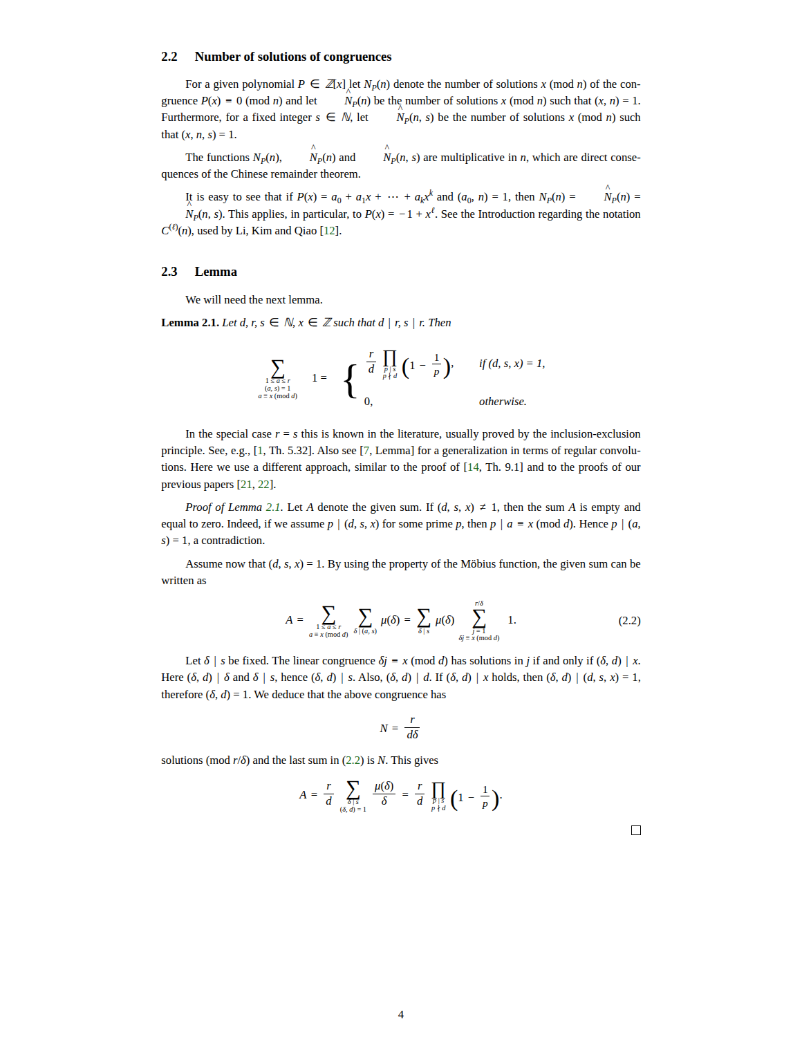2.2 Number of solutions of congruences
For a given polynomial P ∈ ℤ[x] let NP(n) denote the number of solutions x (mod n) of the congruence P(x) ≡ 0 (mod n) and let ^NP(n) be the number of solutions x (mod n) such that (x, n) = 1. Furthermore, for a fixed integer s ∈ ℕ, let ^NP(n, s) be the number of solutions x (mod n) such that (x, n, s) = 1.
The functions NP(n), ^NP(n) and ^NP(n, s) are multiplicative in n, which are direct consequences of the Chinese remainder theorem.
It is easy to see that if P(x) = a0 + a1x + ⋯ + akxk and (a0, n) = 1, then NP(n) = ^NP(n) = ^NP(n, s). This applies, in particular, to P(x) = −1 + xℓ. See the Introduction regarding the notation C(ℓ)(n), used by Li, Kim and Qiao [12].
2.3 Lemma
We will need the next lemma.
Lemma 2.1. Let d, r, s ∈ ℕ, x ∈ ℤ such that d | r, s | r. Then
∑ 1 ≤ a ≤ r (a, s) = 1 a ≡ x (mod d) 1 = {
| r d ∏ p / s p ∤ d ( 1 − 1 p ) , | if ( d , s , x ) = 1, |
| 0, | otherwise. |
In the special case r = s this is known in the literature, usually proved by the inclusion-exclusion principle. See, e.g., [1, Th. 5.32]. Also see [7, Lemma] for a generalization in terms of regular convolutions. Here we use a different approach, similar to the proof of [14, Th. 9.1] and to the proofs of our previous papers [21, 22].
Proof of Lemma 2.1. Let A denote the given sum. If (d, s, x) ≠ 1, then the sum A is empty and equal to zero. Indeed, if we assume p | (d, s, x) for some prime p, then p | a ≡ x (mod d). Hence p | (a, s) = 1, a contradiction.
Assume now that (d, s, x) = 1. By using the property of the Möbius function, the given sum can be written as
A = ∑ 1 ≤ a ≤ r a ≡ x (mod d) ∑ δ | (a, s) μ(δ) = ∑ δ | s μ(δ) r/δ ∑ j = 1 δj ≡ x (mod d) 1. (2.2)
Let δ | s be fixed. The linear congruence δj ≡ x (mod d) has solutions in j if and only if (δ, d) | x. Here (δ, d) | δ and δ | s, hence (δ, d) | s. Also, (δ, d) | d. If (δ, d) | x holds, then (δ, d) | (d, s, x) = 1, therefore (δ, d) = 1. We deduce that the above congruence has
N = rdδ
solutions (mod r/δ) and the last sum in (2.2) is N. This gives
A = rd ∑ δ | s (δ, d) = 1 μ(δ) δ = rd ∏ p | s p ∤ d (1 − 1 p).
4